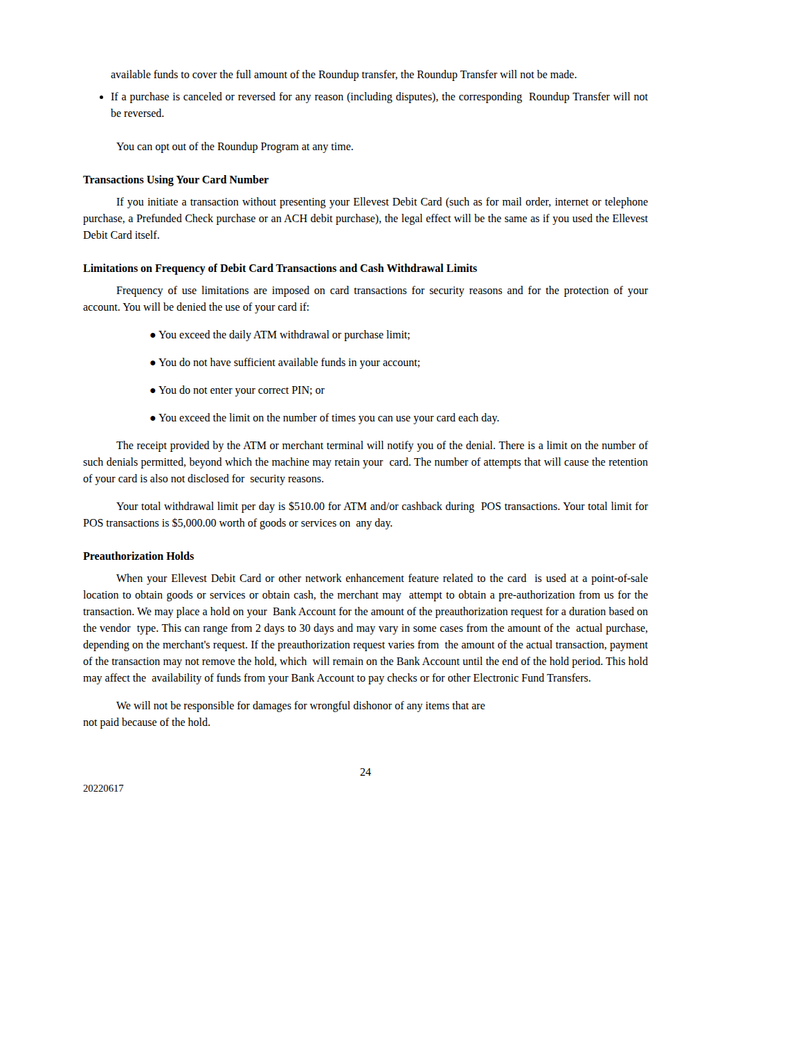available funds to cover the full amount of the Roundup transfer, the Roundup Transfer will not be made.
If a purchase is canceled or reversed for any reason (including disputes), the corresponding Roundup Transfer will not be reversed.
You can opt out of the Roundup Program at any time.
Transactions Using Your Card Number
If you initiate a transaction without presenting your Ellevest Debit Card (such as for mail order, internet or telephone purchase, a Prefunded Check purchase or an ACH debit purchase), the legal effect will be the same as if you used the Ellevest Debit Card itself.
Limitations on Frequency of Debit Card Transactions and Cash Withdrawal Limits
Frequency of use limitations are imposed on card transactions for security reasons and for the protection of your account. You will be denied the use of your card if:
You exceed the daily ATM withdrawal or purchase limit;
You do not have sufficient available funds in your account;
You do not enter your correct PIN; or
You exceed the limit on the number of times you can use your card each day.
The receipt provided by the ATM or merchant terminal will notify you of the denial. There is a limit on the number of such denials permitted, beyond which the machine may retain your card. The number of attempts that will cause the retention of your card is also not disclosed for security reasons.
Your total withdrawal limit per day is $510.00 for ATM and/or cashback during POS transactions. Your total limit for POS transactions is $5,000.00 worth of goods or services on any day.
Preauthorization Holds
When your Ellevest Debit Card or other network enhancement feature related to the card is used at a point-of-sale location to obtain goods or services or obtain cash, the merchant may attempt to obtain a pre-authorization from us for the transaction. We may place a hold on your Bank Account for the amount of the preauthorization request for a duration based on the vendor type. This can range from 2 days to 30 days and may vary in some cases from the amount of the actual purchase, depending on the merchant's request. If the preauthorization request varies from the amount of the actual transaction, payment of the transaction may not remove the hold, which will remain on the Bank Account until the end of the hold period. This hold may affect the availability of funds from your Bank Account to pay checks or for other Electronic Fund Transfers.
We will not be responsible for damages for wrongful dishonor of any items that are
not paid because of the hold.
24
20220617